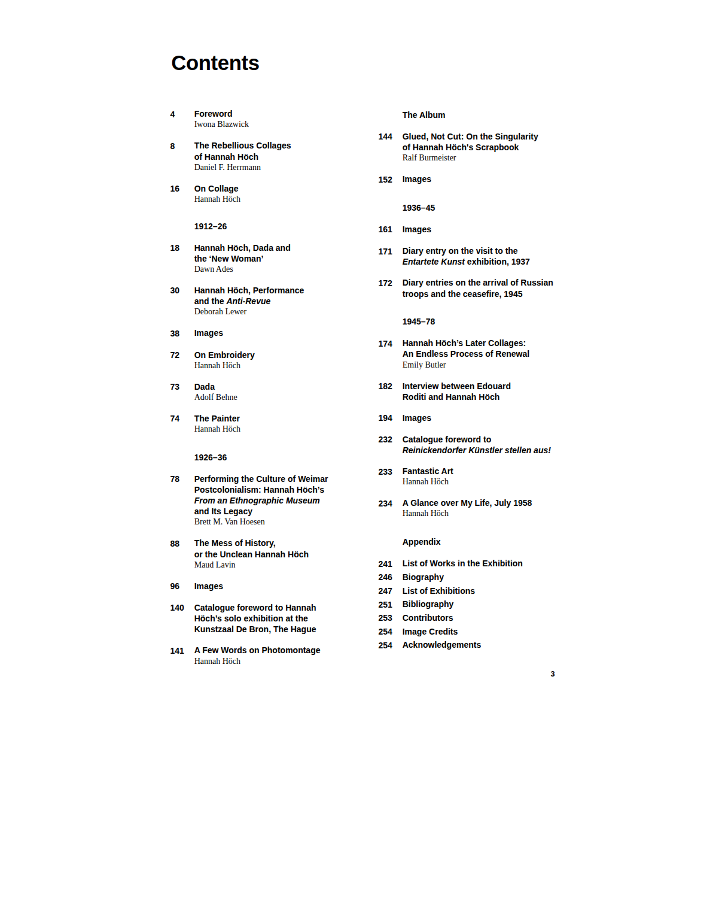Contents
4
Foreword
Iwona Blazwick
8
The Rebellious Collages
of Hannah Höch
Daniel F. Herrmann
16
On Collage
Hannah Höch
1912–26
18
Hannah Höch, Dada and
the ‘New Woman’
Dawn Ades
30
Hannah Höch, Performance
and the Anti-Revue
Deborah Lewer
38
Images
72
On Embroidery
Hannah Höch
73
Dada
Adolf Behne
74
The Painter
Hannah Höch
1926–36
78
Performing the Culture of Weimar
Postcolonialism: Hannah Höch’s
From an Ethnographic Museum
and Its Legacy
Brett M. Van Hoesen
88
The Mess of History,
or the Unclean Hannah Höch
Maud Lavin
96
Images
140
Catalogue foreword to Hannah
Höch’s solo exhibition at the
Kunstzaal De Bron, The Hague
141
A Few Words on Photomontage
Hannah Höch
The Album
144
Glued, Not Cut: On the Singularity
of Hannah Höch's Scrapbook
Ralf Burmeister
152
Images
1936–45
161
Images
171
Diary entry on the visit to the
Entartete Kunst exhibition, 1937
172
Diary entries on the arrival of Russian
troops and the ceasefire, 1945
1945–78
174
Hannah Höch’s Later Collages:
An Endless Process of Renewal
Emily Butler
182
Interview between Edouard
Roditi and Hannah Höch
194
Images
232
Catalogue foreword to
Reinickendorfer Künstler stellen aus!
233
Fantastic Art
Hannah Höch
234
A Glance over My Life, July 1958
Hannah Höch
Appendix
241
List of Works in the Exhibition
246
Biography
247
List of Exhibitions
251
Bibliography
253
Contributors
254
Image Credits
254
Acknowledgements
3